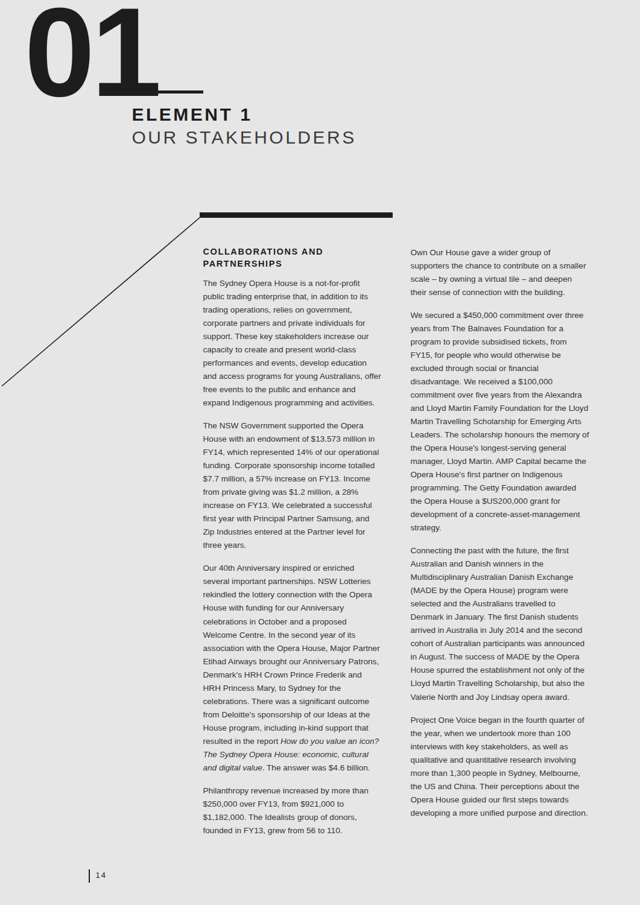01
Element 1
Our Stakeholders
Collaborations and
Partnerships
The Sydney Opera House is a not-for-profit public trading enterprise that, in addition to its trading operations, relies on government, corporate partners and private individuals for support. These key stakeholders increase our capacity to create and present world-class performances and events, develop education and access programs for young Australians, offer free events to the public and enhance and expand Indigenous programming and activities.
The NSW Government supported the Opera House with an endowment of $13.573 million in FY14, which represented 14% of our operational funding. Corporate sponsorship income totalled $7.7 million, a 57% increase on FY13. Income from private giving was $1.2 million, a 28% increase on FY13. We celebrated a successful first year with Principal Partner Samsung, and Zip Industries entered at the Partner level for three years.
Our 40th Anniversary inspired or enriched several important partnerships. NSW Lotteries rekindled the lottery connection with the Opera House with funding for our Anniversary celebrations in October and a proposed Welcome Centre. In the second year of its association with the Opera House, Major Partner Etihad Airways brought our Anniversary Patrons, Denmark's HRH Crown Prince Frederik and HRH Princess Mary, to Sydney for the celebrations. There was a significant outcome from Deloitte's sponsorship of our Ideas at the House program, including in-kind support that resulted in the report How do you value an icon? The Sydney Opera House: economic, cultural and digital value. The answer was $4.6 billion.
Philanthropy revenue increased by more than $250,000 over FY13, from $921,000 to $1,182,000. The Idealists group of donors, founded in FY13, grew from 56 to 110.
Own Our House gave a wider group of supporters the chance to contribute on a smaller scale – by owning a virtual tile – and deepen their sense of connection with the building.
We secured a $450,000 commitment over three years from The Balnaves Foundation for a program to provide subsidised tickets, from FY15, for people who would otherwise be excluded through social or financial disadvantage. We received a $100,000 commitment over five years from the Alexandra and Lloyd Martin Family Foundation for the Lloyd Martin Travelling Scholarship for Emerging Arts Leaders. The scholarship honours the memory of the Opera House's longest-serving general manager, Lloyd Martin. AMP Capital became the Opera House's first partner on Indigenous programming. The Getty Foundation awarded the Opera House a $US200,000 grant for development of a concrete-asset-management strategy.
Connecting the past with the future, the first Australian and Danish winners in the Multidisciplinary Australian Danish Exchange (MADE by the Opera House) program were selected and the Australians travelled to Denmark in January. The first Danish students arrived in Australia in July 2014 and the second cohort of Australian participants was announced in August. The success of MADE by the Opera House spurred the establishment not only of the Lloyd Martin Travelling Scholarship, but also the Valerie North and Joy Lindsay opera award.
Project One Voice began in the fourth quarter of the year, when we undertook more than 100 interviews with key stakeholders, as well as qualitative and quantitative research involving more than 1,300 people in Sydney, Melbourne, the US and China. Their perceptions about the Opera House guided our first steps towards developing a more unified purpose and direction.
14